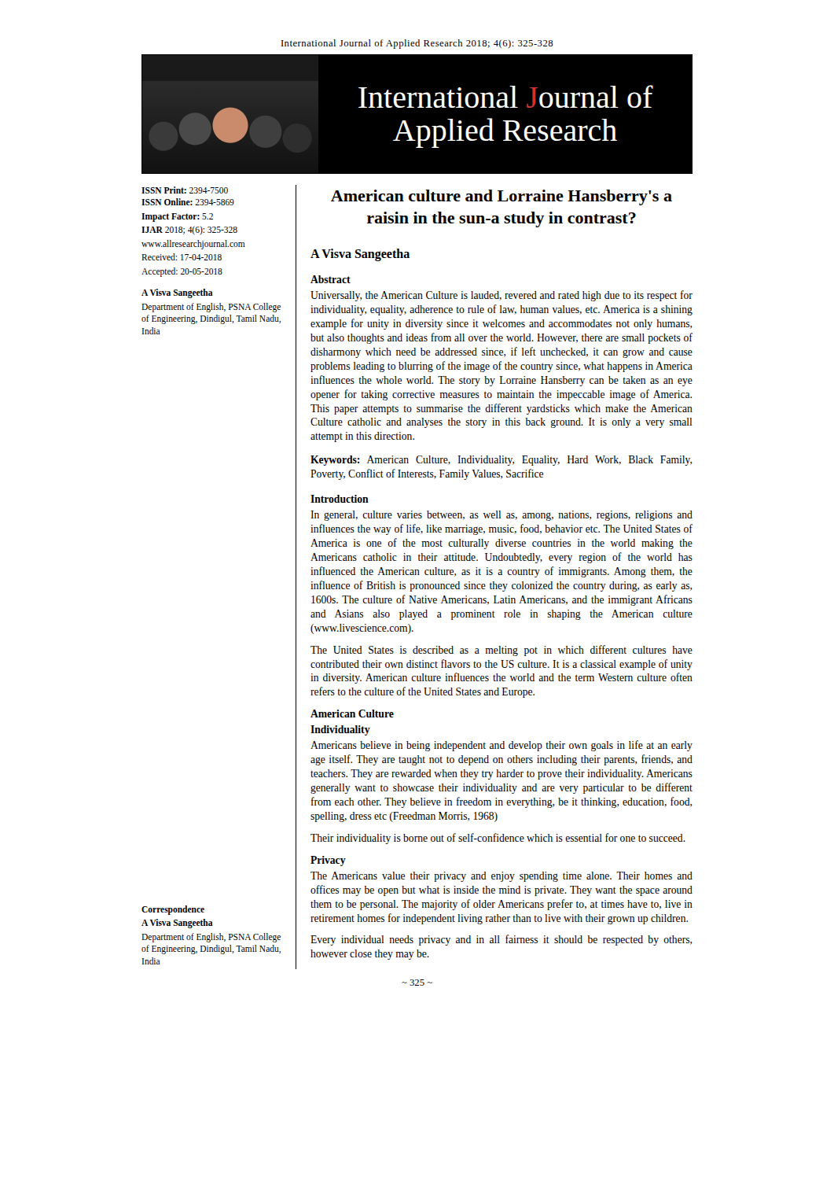International Journal of Applied Research 2018; 4(6): 325-328
International Journal of Applied Research
ISSN Print: 2394-7500
ISSN Online: 2394-5869
Impact Factor: 5.2
IJAR 2018; 4(6): 325-328
www.allresearchjournal.com
Received: 17-04-2018
Accepted: 20-05-2018
A Visva Sangeetha
Department of English, PSNA College of Engineering, Dindigul, Tamil Nadu, India
Correspondence
A Visva Sangeetha
Department of English, PSNA College of Engineering, Dindigul, Tamil Nadu, India
American culture and Lorraine Hansberry's a raisin in the sun-a study in contrast?
A Visva Sangeetha
Abstract
Universally, the American Culture is lauded, revered and rated high due to its respect for individuality, equality, adherence to rule of law, human values, etc. America is a shining example for unity in diversity since it welcomes and accommodates not only humans, but also thoughts and ideas from all over the world. However, there are small pockets of disharmony which need be addressed since, if left unchecked, it can grow and cause problems leading to blurring of the image of the country since, what happens in America influences the whole world. The story by Lorraine Hansberry can be taken as an eye opener for taking corrective measures to maintain the impeccable image of America. This paper attempts to summarise the different yardsticks which make the American Culture catholic and analyses the story in this back ground. It is only a very small attempt in this direction.
Keywords: American Culture, Individuality, Equality, Hard Work, Black Family, Poverty, Conflict of Interests, Family Values, Sacrifice
Introduction
In general, culture varies between, as well as, among, nations, regions, religions and influences the way of life, like marriage, music, food, behavior etc. The United States of America is one of the most culturally diverse countries in the world making the Americans catholic in their attitude. Undoubtedly, every region of the world has influenced the American culture, as it is a country of immigrants. Among them, the influence of British is pronounced since they colonized the country during, as early as, 1600s. The culture of Native Americans, Latin Americans, and the immigrant Africans and Asians also played a prominent role in shaping the American culture (www.livescience.com).
The United States is described as a melting pot in which different cultures have contributed their own distinct flavors to the US culture. It is a classical example of unity in diversity. American culture influences the world and the term Western culture often refers to the culture of the United States and Europe.
American Culture
Individuality
Americans believe in being independent and develop their own goals in life at an early age itself. They are taught not to depend on others including their parents, friends, and teachers. They are rewarded when they try harder to prove their individuality. Americans generally want to showcase their individuality and are very particular to be different from each other. They believe in freedom in everything, be it thinking, education, food, spelling, dress etc (Freedman Morris, 1968)
Their individuality is borne out of self-confidence which is essential for one to succeed.
Privacy
The Americans value their privacy and enjoy spending time alone. Their homes and offices may be open but what is inside the mind is private. They want the space around them to be personal. The majority of older Americans prefer to, at times have to, live in retirement homes for independent living rather than to live with their grown up children.
Every individual needs privacy and in all fairness it should be respected by others, however close they may be.
~ 325 ~